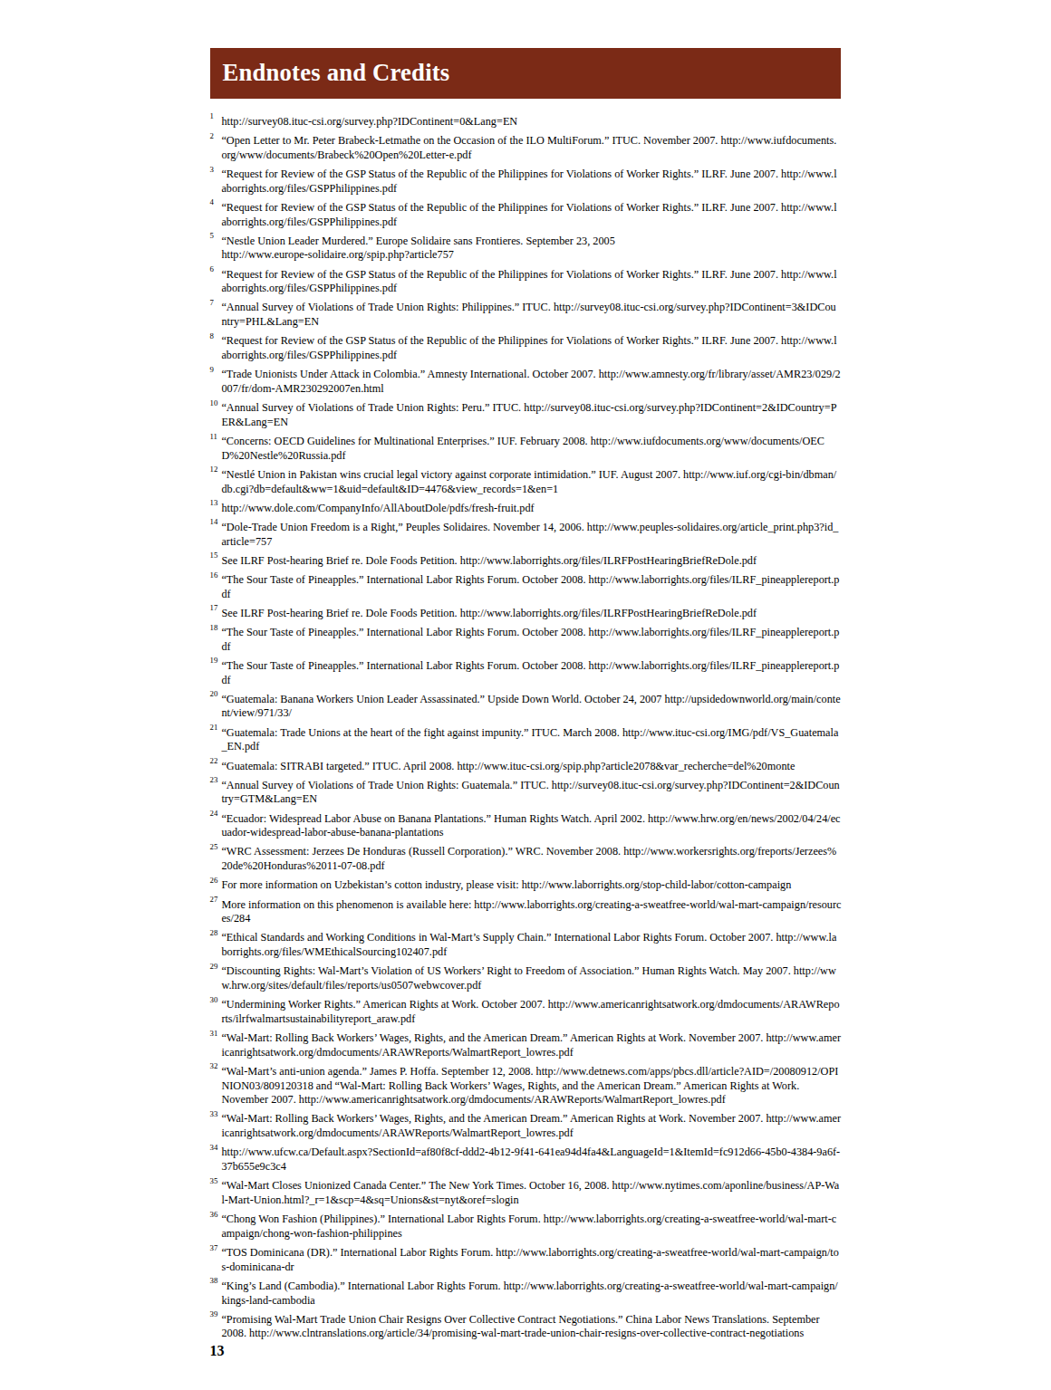Endnotes and Credits
http://survey08.ituc-csi.org/survey.php?IDContinent=0&Lang=EN
“Open Letter to Mr. Peter Brabeck-Letmathe on the Occasion of the ILO MultiForum.” ITUC. November 2007. http://www.iufdocuments.org/www/documents/Brabeck%20Open%20Letter-e.pdf
“Request for Review of the GSP Status of the Republic of the Philippines for Violations of Worker Rights.” ILRF. June 2007. http://www.laborrights.org/files/GSPPhilippines.pdf
“Request for Review of the GSP Status of the Republic of the Philippines for Violations of Worker Rights.” ILRF. June 2007. http://www.laborrights.org/files/GSPPhilippines.pdf
“Nestle Union Leader Murdered.” Europe Solidaire sans Frontieres. September 23, 2005
http://www.europe-solidaire.org/spip.php?article757
“Request for Review of the GSP Status of the Republic of the Philippines for Violations of Worker Rights.” ILRF. June 2007. http://www.laborrights.org/files/GSPPhilippines.pdf
“Annual Survey of Violations of Trade Union Rights: Philippines.” ITUC. http://survey08.ituc-csi.org/survey.php?IDContinent=3&IDCountry=PHL&Lang=EN
“Request for Review of the GSP Status of the Republic of the Philippines for Violations of Worker Rights.” ILRF. June 2007. http://www.laborrights.org/files/GSPPhilippines.pdf
“Trade Unionists Under Attack in Colombia.” Amnesty International. October 2007. http://www.amnesty.org/fr/library/asset/AMR23/029/2007/fr/dom-AMR230292007en.html
“Annual Survey of Violations of Trade Union Rights: Peru.” ITUC. http://survey08.ituc-csi.org/survey.php?IDContinent=2&IDCountry=PER&Lang=EN
“Concerns: OECD Guidelines for Multinational Enterprises.” IUF. February 2008. http://www.iufdocuments.org/www/documents/OECD%20Nestle%20Russia.pdf
“Nestlé Union in Pakistan wins crucial legal victory against corporate intimidation.” IUF. August 2007. http://www.iuf.org/cgi-bin/dbman/db.cgi?db=default&ww=1&uid=default&ID=4476&view_records=1&en=1
http://www.dole.com/CompanyInfo/AllAboutDole/pdfs/fresh-fruit.pdf
“Dole-Trade Union Freedom is a Right,” Peuples Solidaires. November 14, 2006. http://www.peuples-solidaires.org/article_print.php3?id_article=757
See ILRF Post-hearing Brief re. Dole Foods Petition. http://www.laborrights.org/files/ILRFPostHearingBriefReDole.pdf
“The Sour Taste of Pineapples.” International Labor Rights Forum. October 2008. http://www.laborrights.org/files/ILRF_pineapplereport.pdf
See ILRF Post-hearing Brief re. Dole Foods Petition. http://www.laborrights.org/files/ILRFPostHearingBriefReDole.pdf
“The Sour Taste of Pineapples.” International Labor Rights Forum. October 2008. http://www.laborrights.org/files/ILRF_pineapplereport.pdf
“The Sour Taste of Pineapples.” International Labor Rights Forum. October 2008. http://www.laborrights.org/files/ILRF_pineapplereport.pdf
“Guatemala: Banana Workers Union Leader Assassinated.” Upside Down World. October 24, 2007 http://upsidedownworld.org/main/content/view/971/33/
“Guatemala: Trade Unions at the heart of the fight against impunity.” ITUC. March 2008. http://www.ituc-csi.org/IMG/pdf/VS_Guatemala_EN.pdf
“Guatemala: SITRABI targeted.” ITUC. April 2008. http://www.ituc-csi.org/spip.php?article2078&var_recherche=del%20monte
“Annual Survey of Violations of Trade Union Rights: Guatemala.” ITUC. http://survey08.ituc-csi.org/survey.php?IDContinent=2&IDCountry=GTM&Lang=EN
“Ecuador: Widespread Labor Abuse on Banana Plantations.” Human Rights Watch. April 2002. http://www.hrw.org/en/news/2002/04/24/ecuador-widespread-labor-abuse-banana-plantations
“WRC Assessment: Jerzees De Honduras (Russell Corporation).” WRC. November 2008. http://www.workersrights.org/freports/Jerzees%20de%20Honduras%2011-07-08.pdf
For more information on Uzbekistan’s cotton industry, please visit: http://www.laborrights.org/stop-child-labor/cotton-campaign
More information on this phenomenon is available here: http://www.laborrights.org/creating-a-sweatfree-world/wal-mart-campaign/resources/284
“Ethical Standards and Working Conditions in Wal-Mart’s Supply Chain.” International Labor Rights Forum. October 2007. http://www.laborrights.org/files/WMEthicalSourcing102407.pdf
“Discounting Rights: Wal-Mart’s Violation of US Workers’ Right to Freedom of Association.” Human Rights Watch. May 2007. http://www.hrw.org/sites/default/files/reports/us0507webwcover.pdf
“Undermining Worker Rights.” American Rights at Work. October 2007. http://www.americanrightsatwork.org/dmdocuments/ARAWReports/ilrfwalmartsustainabilityreport_araw.pdf
“Wal-Mart: Rolling Back Workers’ Wages, Rights, and the American Dream.” American Rights at Work. November 2007. http://www.americanrightsatwork.org/dmdocuments/ARAWReports/WalmartReport_lowres.pdf
“Wal-Mart’s anti-union agenda.” James P. Hoffa. September 12, 2008. http://www.detnews.com/apps/pbcs.dll/article?AID=/20080912/OPINION03/809120318 and “Wal-Mart: Rolling Back Workers’ Wages, Rights, and the American Dream.” American Rights at Work. November 2007. http://www.americanrightsatwork.org/dmdocuments/ARAWReports/WalmartReport_lowres.pdf
“Wal-Mart: Rolling Back Workers’ Wages, Rights, and the American Dream.” American Rights at Work. November 2007. http://www.americanrightsatwork.org/dmdocuments/ARAWReports/WalmartReport_lowres.pdf
http://www.ufcw.ca/Default.aspx?SectionId=af80f8cf-ddd2-4b12-9f41-641ea94d4fa4&LanguageId=1&ItemId=fc912d66-45b0-4384-9a6f-37b655e9c3c4
“Wal-Mart Closes Unionized Canada Center.” The New York Times. October 16, 2008. http://www.nytimes.com/aponline/business/AP-Wal-Mart-Union.html?_r=1&scp=4&sq=Unions&st=nyt&oref=slogin
“Chong Won Fashion (Philippines).” International Labor Rights Forum. http://www.laborrights.org/creating-a-sweatfree-world/wal-mart-campaign/chong-won-fashion-philippines
“TOS Dominicana (DR).” International Labor Rights Forum. http://www.laborrights.org/creating-a-sweatfree-world/wal-mart-campaign/tos-dominicana-dr
“King’s Land (Cambodia).” International Labor Rights Forum. http://www.laborrights.org/creating-a-sweatfree-world/wal-mart-campaign/kings-land-cambodia
“Promising Wal-Mart Trade Union Chair Resigns Over Collective Contract Negotiations.” China Labor News Translations. September 2008. http://www.clntranslations.org/article/34/promising-wal-mart-trade-union-chair-resigns-over-collective-contract-negotiations
13